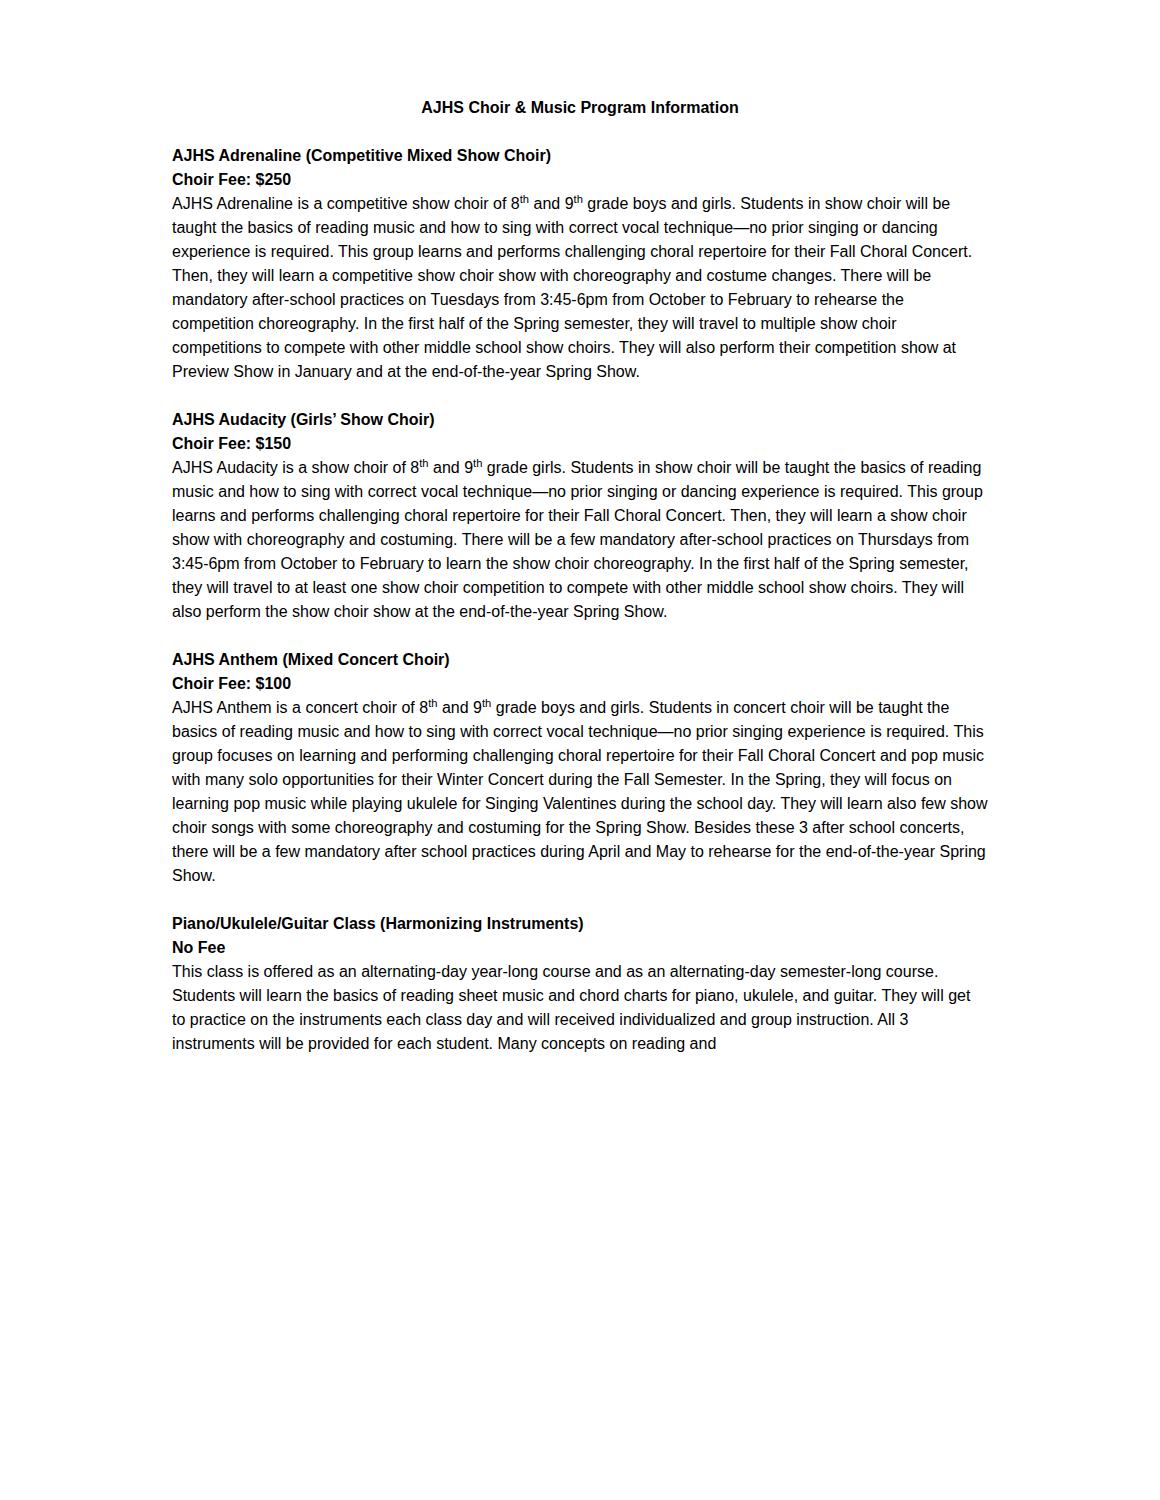AJHS Choir & Music Program Information
AJHS Adrenaline (Competitive Mixed Show Choir)
Choir Fee: $250
AJHS Adrenaline is a competitive show choir of 8th and 9th grade boys and girls. Students in show choir will be taught the basics of reading music and how to sing with correct vocal technique—no prior singing or dancing experience is required. This group learns and performs challenging choral repertoire for their Fall Choral Concert. Then, they will learn a competitive show choir show with choreography and costume changes. There will be mandatory after-school practices on Tuesdays from 3:45-6pm from October to February to rehearse the competition choreography. In the first half of the Spring semester, they will travel to multiple show choir competitions to compete with other middle school show choirs. They will also perform their competition show at Preview Show in January and at the end-of-the-year Spring Show.
AJHS Audacity (Girls’ Show Choir)
Choir Fee: $150
AJHS Audacity is a show choir of 8th and 9th grade girls. Students in show choir will be taught the basics of reading music and how to sing with correct vocal technique—no prior singing or dancing experience is required. This group learns and performs challenging choral repertoire for their Fall Choral Concert. Then, they will learn a show choir show with choreography and costuming. There will be a few mandatory after-school practices on Thursdays from 3:45-6pm from October to February to learn the show choir choreography. In the first half of the Spring semester, they will travel to at least one show choir competition to compete with other middle school show choirs. They will also perform the show choir show at the end-of-the-year Spring Show.
AJHS Anthem (Mixed Concert Choir)
Choir Fee: $100
AJHS Anthem is a concert choir of 8th and 9th grade boys and girls. Students in concert choir will be taught the basics of reading music and how to sing with correct vocal technique—no prior singing experience is required. This group focuses on learning and performing challenging choral repertoire for their Fall Choral Concert and pop music with many solo opportunities for their Winter Concert during the Fall Semester. In the Spring, they will focus on learning pop music while playing ukulele for Singing Valentines during the school day. They will learn also few show choir songs with some choreography and costuming for the Spring Show. Besides these 3 after school concerts, there will be a few mandatory after school practices during April and May to rehearse for the end-of-the-year Spring Show.
Piano/Ukulele/Guitar Class (Harmonizing Instruments)
No Fee
This class is offered as an alternating-day year-long course and as an alternating-day semester-long course. Students will learn the basics of reading sheet music and chord charts for piano, ukulele, and guitar. They will get to practice on the instruments each class day and will received individualized and group instruction. All 3 instruments will be provided for each student. Many concepts on reading and